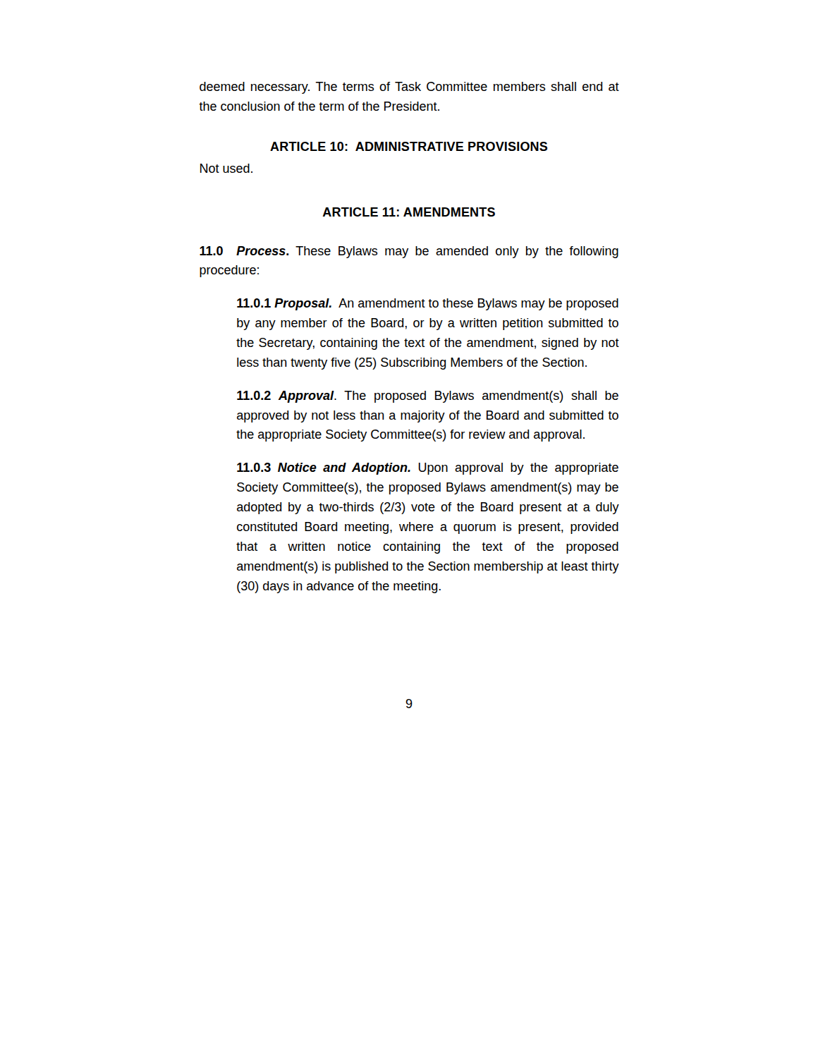deemed necessary. The terms of Task Committee members shall end at the conclusion of the term of the President.
ARTICLE 10: ADMINISTRATIVE PROVISIONS
Not used.
ARTICLE 11: AMENDMENTS
11.0 Process. These Bylaws may be amended only by the following procedure:
11.0.1 Proposal. An amendment to these Bylaws may be proposed by any member of the Board, or by a written petition submitted to the Secretary, containing the text of the amendment, signed by not less than twenty five (25) Subscribing Members of the Section.
11.0.2 Approval. The proposed Bylaws amendment(s) shall be approved by not less than a majority of the Board and submitted to the appropriate Society Committee(s) for review and approval.
11.0.3 Notice and Adoption. Upon approval by the appropriate Society Committee(s), the proposed Bylaws amendment(s) may be adopted by a two-thirds (2/3) vote of the Board present at a duly constituted Board meeting, where a quorum is present, provided that a written notice containing the text of the proposed amendment(s) is published to the Section membership at least thirty (30) days in advance of the meeting.
9